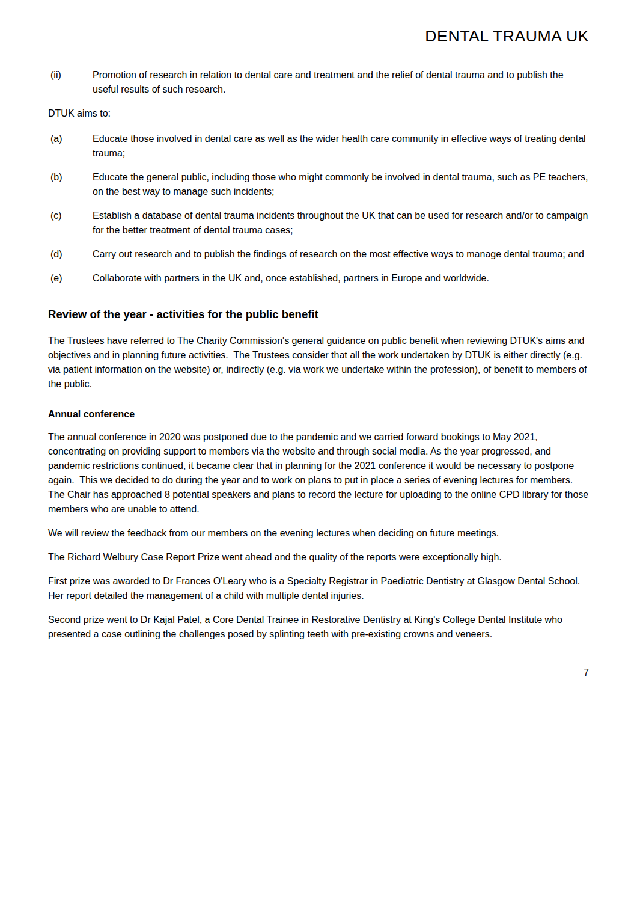DENTAL TRAUMA UK
(ii) Promotion of research in relation to dental care and treatment and the relief of dental trauma and to publish the useful results of such research.
DTUK aims to:
(a) Educate those involved in dental care as well as the wider health care community in effective ways of treating dental trauma;
(b) Educate the general public, including those who might commonly be involved in dental trauma, such as PE teachers, on the best way to manage such incidents;
(c) Establish a database of dental trauma incidents throughout the UK that can be used for research and/or to campaign for the better treatment of dental trauma cases;
(d) Carry out research and to publish the findings of research on the most effective ways to manage dental trauma; and
(e) Collaborate with partners in the UK and, once established, partners in Europe and worldwide.
Review of the year - activities for the public benefit
The Trustees have referred to The Charity Commission's general guidance on public benefit when reviewing DTUK's aims and objectives and in planning future activities. The Trustees consider that all the work undertaken by DTUK is either directly (e.g. via patient information on the website) or, indirectly (e.g. via work we undertake within the profession), of benefit to members of the public.
Annual conference
The annual conference in 2020 was postponed due to the pandemic and we carried forward bookings to May 2021, concentrating on providing support to members via the website and through social media. As the year progressed, and pandemic restrictions continued, it became clear that in planning for the 2021 conference it would be necessary to postpone again. This we decided to do during the year and to work on plans to put in place a series of evening lectures for members. The Chair has approached 8 potential speakers and plans to record the lecture for uploading to the online CPD library for those members who are unable to attend.
We will review the feedback from our members on the evening lectures when deciding on future meetings.
The Richard Welbury Case Report Prize went ahead and the quality of the reports were exceptionally high.
First prize was awarded to Dr Frances O'Leary who is a Specialty Registrar in Paediatric Dentistry at Glasgow Dental School. Her report detailed the management of a child with multiple dental injuries.
Second prize went to Dr Kajal Patel, a Core Dental Trainee in Restorative Dentistry at King's College Dental Institute who presented a case outlining the challenges posed by splinting teeth with pre-existing crowns and veneers.
7